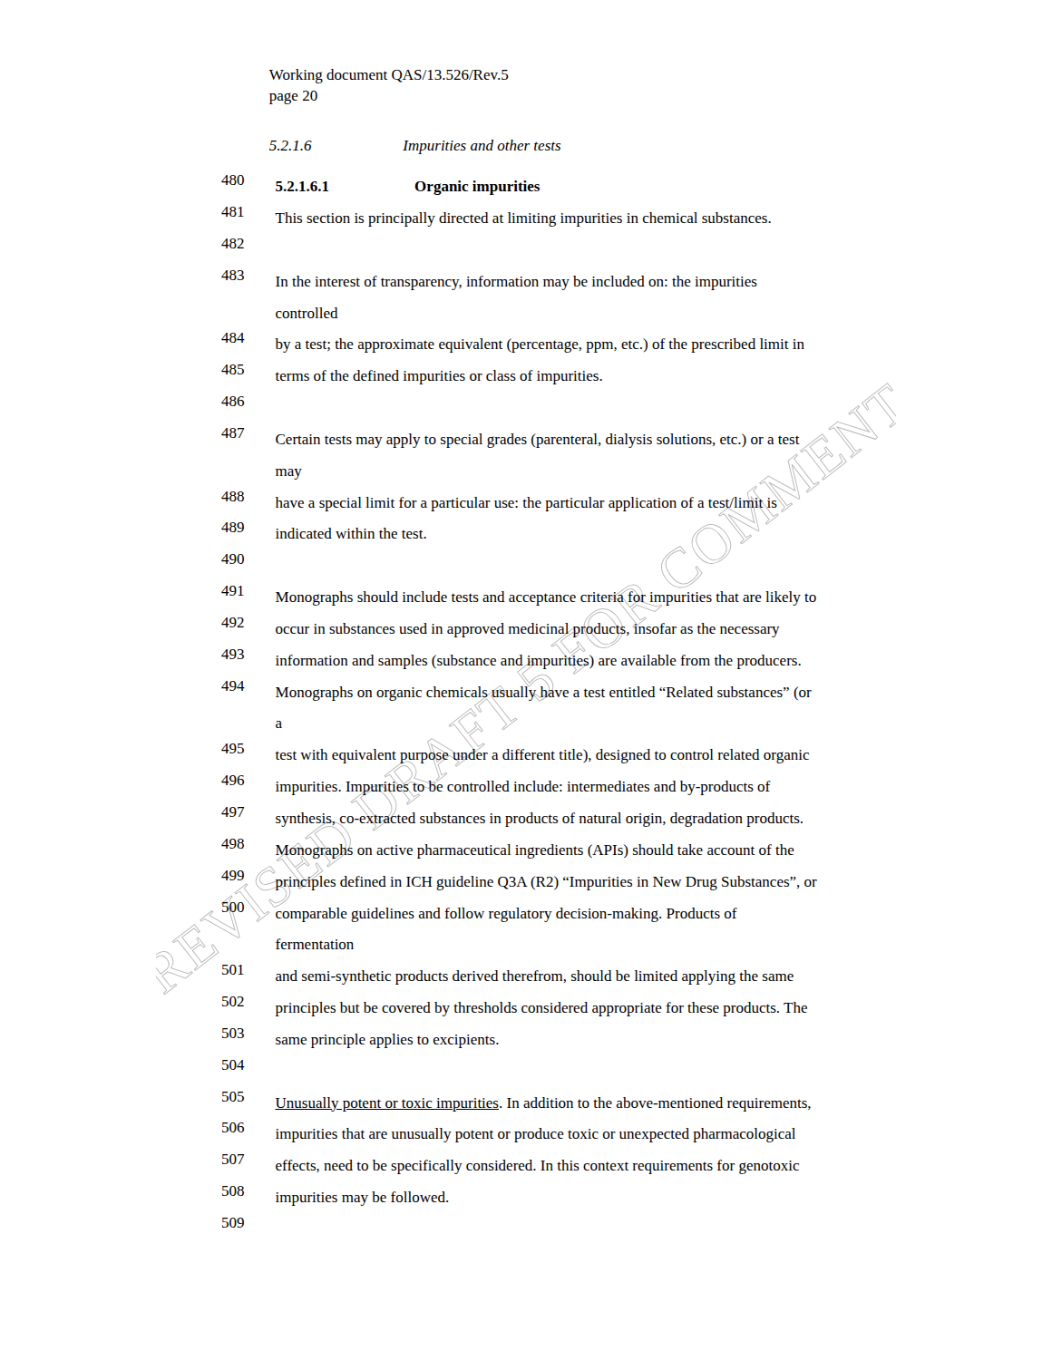REVISED DRAFT 5 FOR COMMENT
Working document QAS/13.526/Rev.5
page 20
5.2.1.6 Impurities and other tests
| 480 | 5.2.1.6.1 Organic impurities |
| 481 | This section is principally directed at limiting impurities in chemical substances. |
| 482 | |
| 483 | In the interest of transparency, information may be included on: the impurities controlled |
| 484 | by a test; the approximate equivalent (percentage, ppm, etc.) of the prescribed limit in |
| 485 | terms of the defined impurities or class of impurities. |
| 486 | |
| 487 | Certain tests may apply to special grades (parenteral, dialysis solutions, etc.) or a test may |
| 488 | have a special limit for a particular use: the particular application of a test/limit is |
| 489 | indicated within the test. |
| 490 | |
| 491 | Monographs should include tests and acceptance criteria for impurities that are likely to |
| 492 | occur in substances used in approved medicinal products, insofar as the necessary |
| 493 | information and samples (substance and impurities) are available from the producers. |
| 494 | Monographs on organic chemicals usually have a test entitled “Related substances” (or a |
| 495 | test with equivalent purpose under a different title), designed to control related organic |
| 496 | impurities. Impurities to be controlled include: intermediates and by-products of |
| 497 | synthesis, co-extracted substances in products of natural origin, degradation products. |
| 498 | Monographs on active pharmaceutical ingredients (APIs) should take account of the |
| 499 | principles defined in ICH guideline Q3A (R2) “Impurities in New Drug Substances”, or |
| 500 | comparable guidelines and follow regulatory decision-making. Products of fermentation |
| 501 | and semi-synthetic products derived therefrom, should be limited applying the same |
| 502 | principles but be covered by thresholds considered appropriate for these products. The |
| 503 | same principle applies to excipients. |
| 504 | |
| 505 | Unusually potent or toxic impurities . In addition to the above-mentioned requirements, |
| 506 | impurities that are unusually potent or produce toxic or unexpected pharmacological |
| 507 | effects, need to be specifically considered. In this context requirements for genotoxic |
| 508 | impurities may be followed. |
| 509 | |